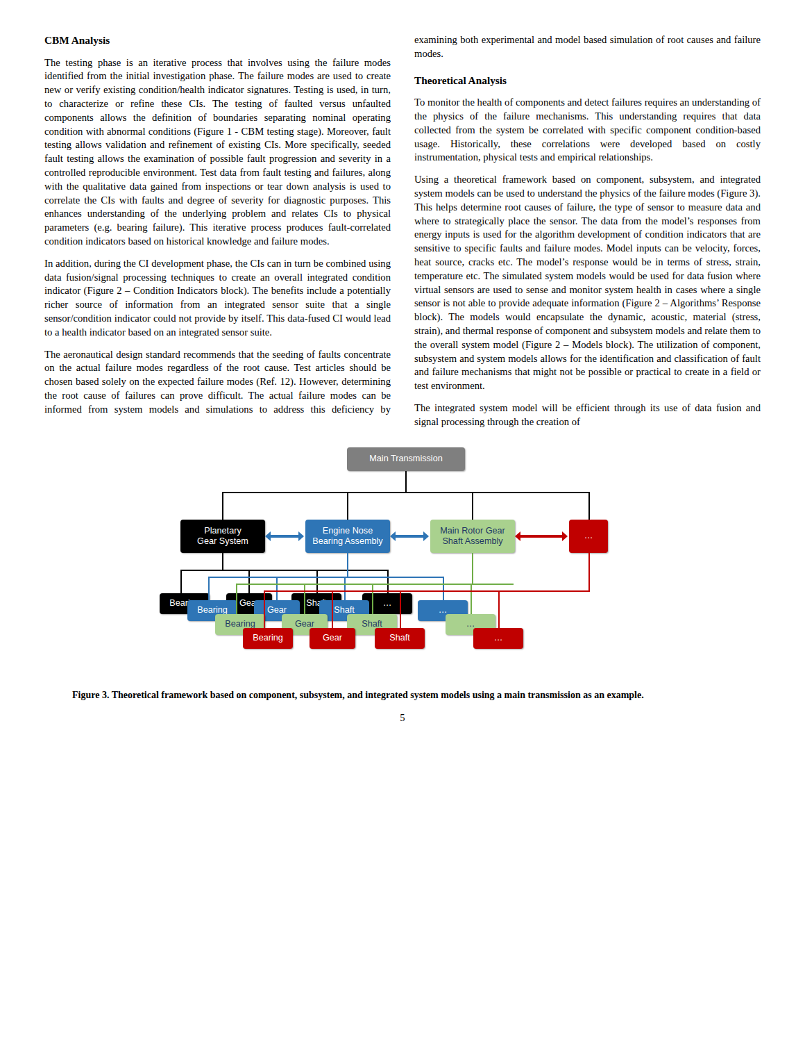CBM Analysis
The testing phase is an iterative process that involves using the failure modes identified from the initial investigation phase. The failure modes are used to create new or verify existing condition/health indicator signatures. Testing is used, in turn, to characterize or refine these CIs. The testing of faulted versus unfaulted components allows the definition of boundaries separating nominal operating condition with abnormal conditions (Figure 1 - CBM testing stage). Moreover, fault testing allows validation and refinement of existing CIs. More specifically, seeded fault testing allows the examination of possible fault progression and severity in a controlled reproducible environment. Test data from fault testing and failures, along with the qualitative data gained from inspections or tear down analysis is used to correlate the CIs with faults and degree of severity for diagnostic purposes. This enhances understanding of the underlying problem and relates CIs to physical parameters (e.g. bearing failure). This iterative process produces fault-correlated condition indicators based on historical knowledge and failure modes.
In addition, during the CI development phase, the CIs can in turn be combined using data fusion/signal processing techniques to create an overall integrated condition indicator (Figure 2 – Condition Indicators block). The benefits include a potentially richer source of information from an integrated sensor suite that a single sensor/condition indicator could not provide by itself. This data-fused CI would lead to a health indicator based on an integrated sensor suite.
The aeronautical design standard recommends that the seeding of faults concentrate on the actual failure modes regardless of the root cause. Test articles should be chosen based solely on the expected failure modes (Ref. 12). However, determining the root cause of failures can prove difficult. The actual failure modes can be informed from system models and simulations to address this deficiency by examining both experimental and model based simulation of root causes and failure modes.
Theoretical Analysis
To monitor the health of components and detect failures requires an understanding of the physics of the failure mechanisms. This understanding requires that data collected from the system be correlated with specific component condition-based usage. Historically, these correlations were developed based on costly instrumentation, physical tests and empirical relationships.
Using a theoretical framework based on component, subsystem, and integrated system models can be used to understand the physics of the failure modes (Figure 3). This helps determine root causes of failure, the type of sensor to measure data and where to strategically place the sensor. The data from the model’s responses from energy inputs is used for the algorithm development of condition indicators that are sensitive to specific faults and failure modes. Model inputs can be velocity, forces, heat source, cracks etc. The model’s response would be in terms of stress, strain, temperature etc. The simulated system models would be used for data fusion where virtual sensors are used to sense and monitor system health in cases where a single sensor is not able to provide adequate information (Figure 2 – Algorithms’ Response block). The models would encapsulate the dynamic, acoustic, material (stress, strain), and thermal response of component and subsystem models and relate them to the overall system model (Figure 2 – Models block). The utilization of component, subsystem and system models allows for the identification and classification of fault and failure mechanisms that might not be possible or practical to create in a field or test environment.
The integrated system model will be efficient through its use of data fusion and signal processing through the creation of
Main Transmission
Planetary
Gear System
Engine Nose
Bearing Assembly
Main Rotor Gear
Shaft Assembly
…
Bearing
Gear
Shaft
…
Bearing
Gear
Shaft
…
Bearing
Gear
Shaft
…
Bearing
Gear
Shaft
…
Figure 3. Theoretical framework based on component, subsystem, and integrated system models using a main transmission as an example.
5